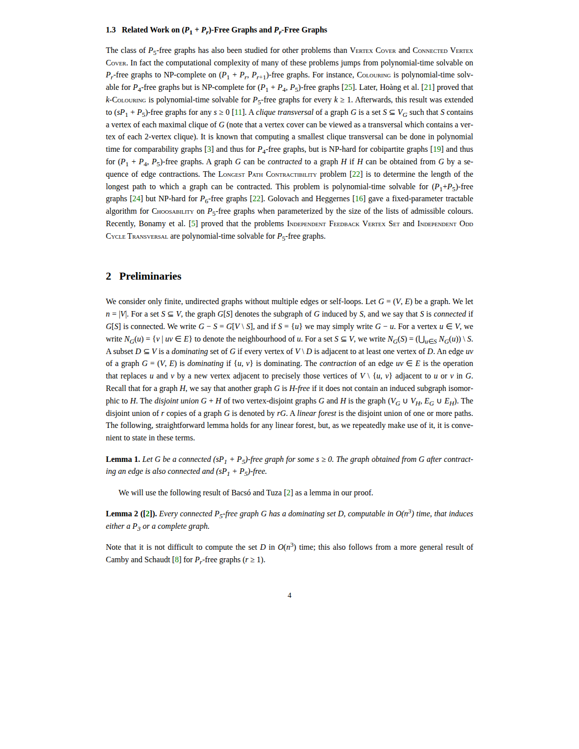1.3 Related Work on (P1 + Pr)-Free Graphs and Pr-Free Graphs
The class of P5-free graphs has also been studied for other problems than Vertex Cover and Connected Vertex Cover. In fact the computational complexity of many of these problems jumps from polynomial-time solvable on Pr-free graphs to NP-complete on (P1 + Pr, Pr+1)-free graphs. For instance, Colouring is polynomial-time solvable for P4-free graphs but is NP-complete for (P1 + P4, P5)-free graphs [25]. Later, Hoàng et al. [21] proved that k-Colouring is polynomial-time solvable for P5-free graphs for every k ≥ 1. Afterwards, this result was extended to (sP1 + P5)-free graphs for any s ≥ 0 [11]. A clique transversal of a graph G is a set S ⊆ VG such that S contains a vertex of each maximal clique of G (note that a vertex cover can be viewed as a transversal which contains a vertex of each 2-vertex clique). It is known that computing a smallest clique transversal can be done in polynomial time for comparability graphs [3] and thus for P4-free graphs, but is NP-hard for cobipartite graphs [19] and thus for (P1 + P4, P5)-free graphs. A graph G can be contracted to a graph H if H can be obtained from G by a sequence of edge contractions. The Longest Path Contractibility problem [22] is to determine the length of the longest path to which a graph can be contracted. This problem is polynomial-time solvable for (P1+P5)-free graphs [24] but NP-hard for P6-free graphs [22]. Golovach and Heggernes [16] gave a fixed-parameter tractable algorithm for Choosability on P5-free graphs when parameterized by the size of the lists of admissible colours. Recently, Bonamy et al. [5] proved that the problems Independent Feedback Vertex Set and Independent Odd Cycle Transversal are polynomial-time solvable for P5-free graphs.
2 Preliminaries
We consider only finite, undirected graphs without multiple edges or self-loops. Let G = (V, E) be a graph. We let n = |V|. For a set S ⊆ V, the graph G[S] denotes the subgraph of G induced by S, and we say that S is connected if G[S] is connected. We write G − S = G[V \ S], and if S = {u} we may simply write G − u. For a vertex u ∈ V, we write NG(u) = {v | uv ∈ E} to denote the neighbourhood of u. For a set S ⊆ V, we write NG(S) = (⋃u∈S NG(u)) \ S. A subset D ⊆ V is a dominating set of G if every vertex of V \ D is adjacent to at least one vertex of D. An edge uv of a graph G = (V, E) is dominating if {u, v} is dominating. The contraction of an edge uv ∈ E is the operation that replaces u and v by a new vertex adjacent to precisely those vertices of V \ {u, v} adjacent to u or v in G. Recall that for a graph H, we say that another graph G is H-free if it does not contain an induced subgraph isomorphic to H. The disjoint union G + H of two vertex-disjoint graphs G and H is the graph (VG ∪ VH, EG ∪ EH). The disjoint union of r copies of a graph G is denoted by rG. A linear forest is the disjoint union of one or more paths. The following, straightforward lemma holds for any linear forest, but, as we repeatedly make use of it, it is convenient to state in these terms.
Lemma 1. Let G be a connected (sP1 + P5)-free graph for some s ≥ 0. The graph obtained from G after contracting an edge is also connected and (sP1 + P5)-free.
We will use the following result of Bacsó and Tuza [2] as a lemma in our proof.
Lemma 2 ([2]). Every connected P5-free graph G has a dominating set D, computable in O(n3) time, that induces either a P3 or a complete graph.
Note that it is not difficult to compute the set D in O(n3) time; this also follows from a more general result of Camby and Schaudt [8] for Pr-free graphs (r ≥ 1).
4